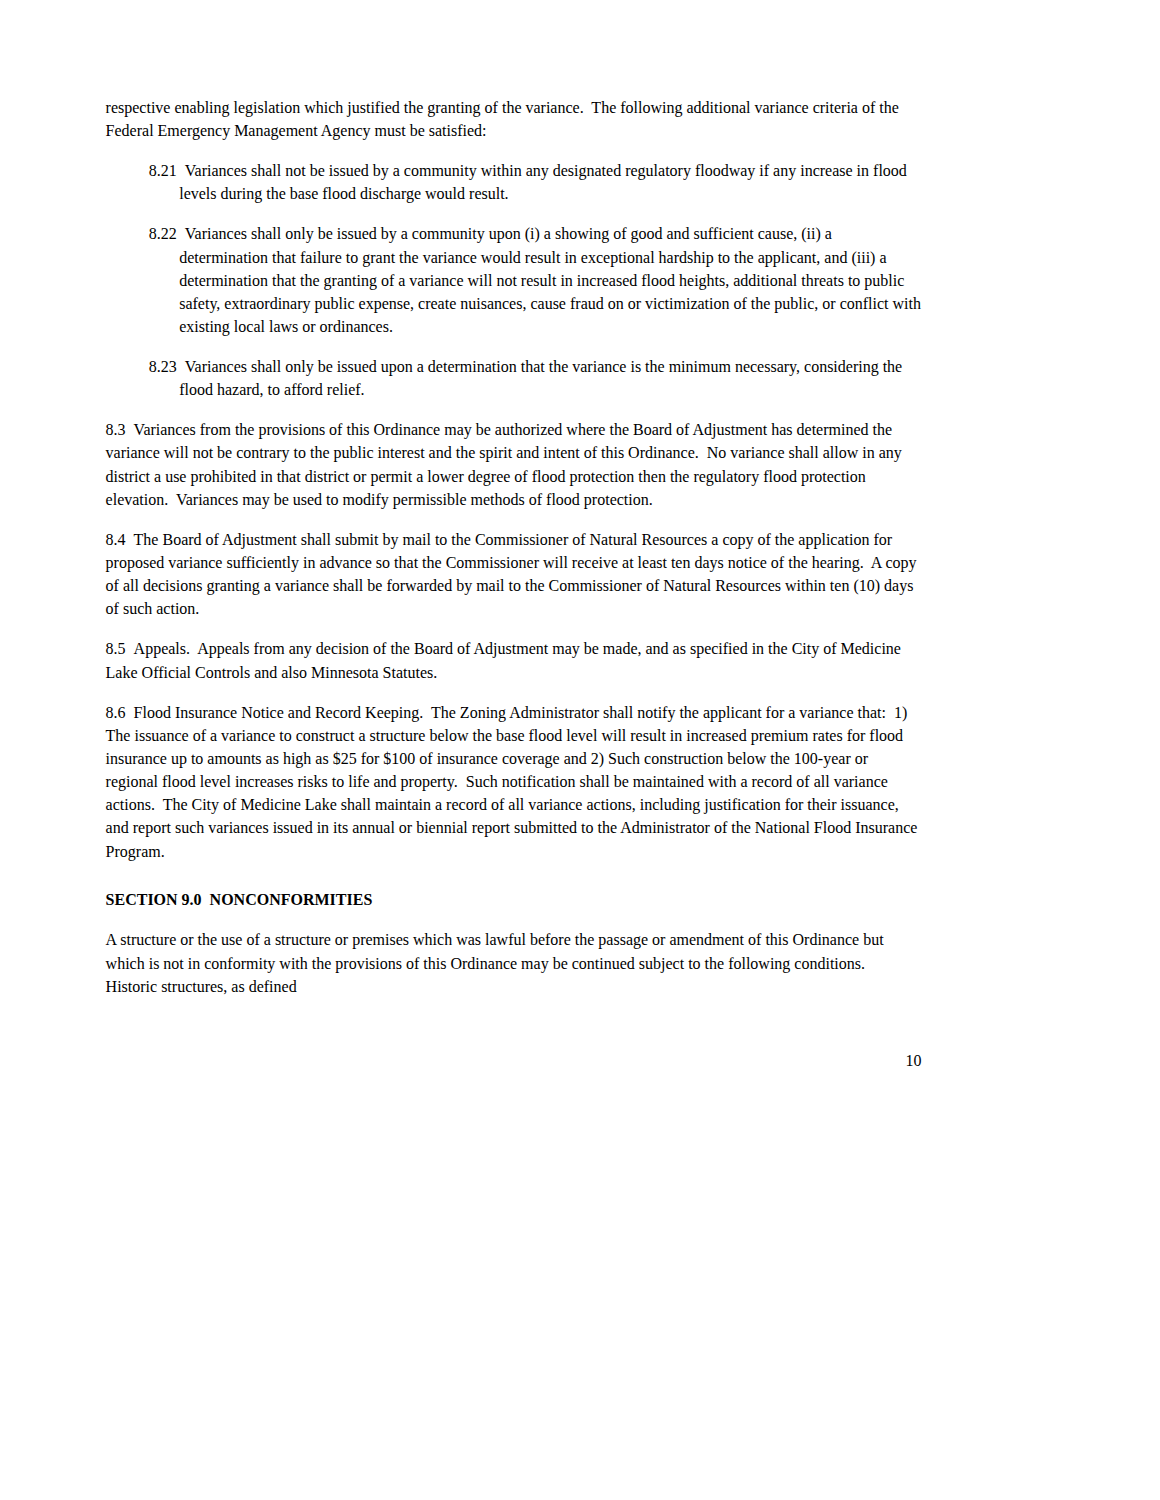respective enabling legislation which justified the granting of the variance. The following additional variance criteria of the Federal Emergency Management Agency must be satisfied:
8.21 Variances shall not be issued by a community within any designated regulatory floodway if any increase in flood levels during the base flood discharge would result.
8.22 Variances shall only be issued by a community upon (i) a showing of good and sufficient cause, (ii) a determination that failure to grant the variance would result in exceptional hardship to the applicant, and (iii) a determination that the granting of a variance will not result in increased flood heights, additional threats to public safety, extraordinary public expense, create nuisances, cause fraud on or victimization of the public, or conflict with existing local laws or ordinances.
8.23 Variances shall only be issued upon a determination that the variance is the minimum necessary, considering the flood hazard, to afford relief.
8.3 Variances from the provisions of this Ordinance may be authorized where the Board of Adjustment has determined the variance will not be contrary to the public interest and the spirit and intent of this Ordinance. No variance shall allow in any district a use prohibited in that district or permit a lower degree of flood protection then the regulatory flood protection elevation. Variances may be used to modify permissible methods of flood protection.
8.4 The Board of Adjustment shall submit by mail to the Commissioner of Natural Resources a copy of the application for proposed variance sufficiently in advance so that the Commissioner will receive at least ten days notice of the hearing. A copy of all decisions granting a variance shall be forwarded by mail to the Commissioner of Natural Resources within ten (10) days of such action.
8.5 Appeals. Appeals from any decision of the Board of Adjustment may be made, and as specified in the City of Medicine Lake Official Controls and also Minnesota Statutes.
8.6 Flood Insurance Notice and Record Keeping. The Zoning Administrator shall notify the applicant for a variance that: 1) The issuance of a variance to construct a structure below the base flood level will result in increased premium rates for flood insurance up to amounts as high as $25 for $100 of insurance coverage and 2) Such construction below the 100-year or regional flood level increases risks to life and property. Such notification shall be maintained with a record of all variance actions. The City of Medicine Lake shall maintain a record of all variance actions, including justification for their issuance, and report such variances issued in its annual or biennial report submitted to the Administrator of the National Flood Insurance Program.
SECTION 9.0 NONCONFORMITIES
A structure or the use of a structure or premises which was lawful before the passage or amendment of this Ordinance but which is not in conformity with the provisions of this Ordinance may be continued subject to the following conditions. Historic structures, as defined
10